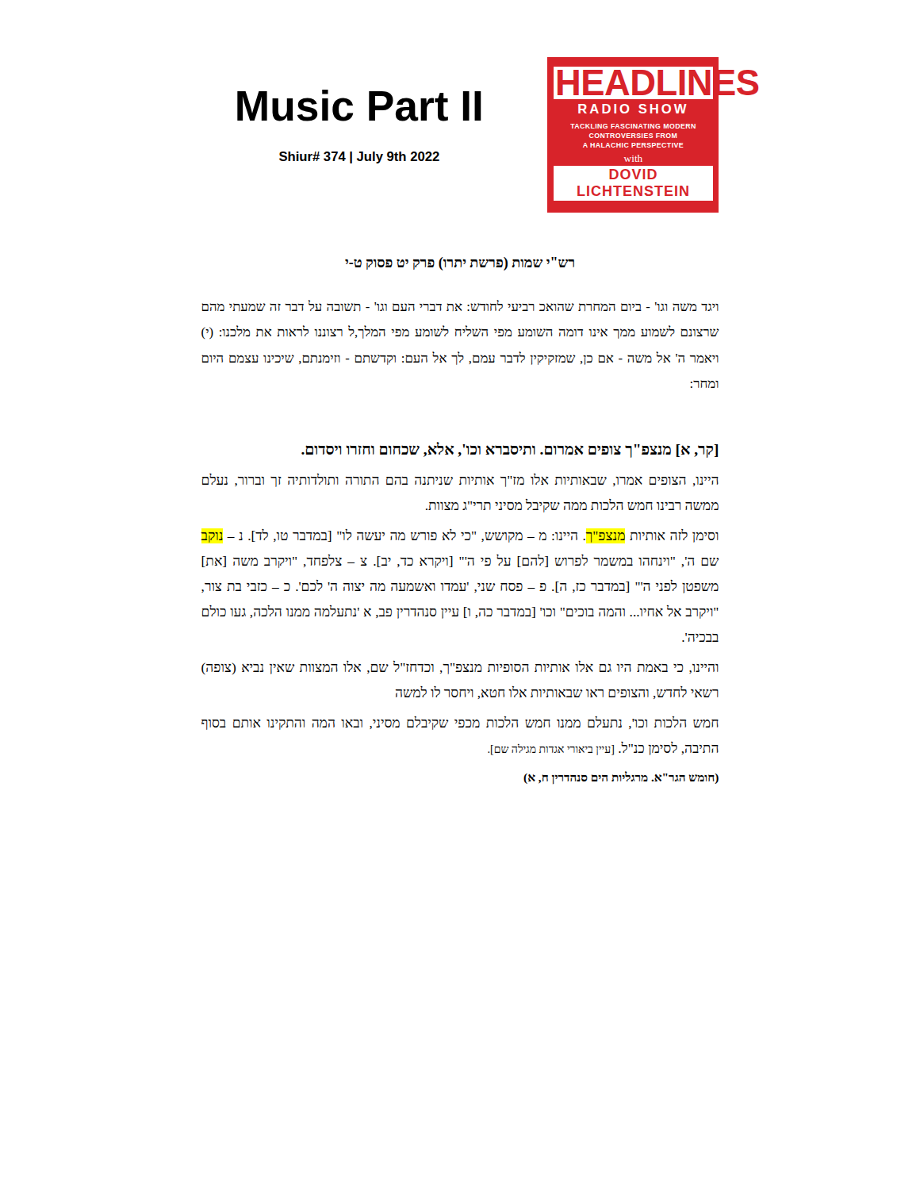Music Part II
Shiur# 374 | July 9th 2022
HEADLINES
RADIO SHOW
TACKLING FASCINATING MODERN
CONTROVERSIES FROM
A HALACHIC PERSPECTIVE
with
DOVID LICHTENSTEIN
רש"י שמות (פרשת יתרו) פרק יט פסוק ט-י
ויגד משה וגו' - ביום המחרת שהואכ רביעי לחודש: את דברי העם וגו' - תשובה על דבר זה שמעתי מהם שרצונם לשמוע ממך אינו דומה השומע מפי השליח לשומע מפי המלך,ל רצוננו לראות את מלכנו: (י) ויאמר ה' אל משה - אם כן, שמזקיקין לדבר עמם, לך אל העם: וקדשתם - וזימנתם, שיכינו עצמם היום ומחר:
[קר, א] מנצפ"ך צופים אמרום. ותיסברא וכו', אלא, שכחום וחזרו ויסדום.
היינו, הצופים אמרו, שבאותיות אלו מז"ך אותיות שניתנה בהם התורה ותולדותיה זך וברור, נעלם ממשה רבינו חמש הלכות ממה שקיבל מסיני תרי"ג מצוות.
וסימן לזה אותיות מנצפ"ך. היינו: מ – מקושש, "כי לא פורש מה יעשה לו" [במדבר טו, לד]. נ – נוקב שם ה', "וינחהו במשמר לפרוש [להם] על פי ה'" [ויקרא כד, יב]. צ – צלפחד, "ויקרב משה [את] משפטן לפני ה'" [במדבר כז, ה]. פ – פסח שני, 'עמדו ואשמעה מה יצוה ה' לכם'. כ – כזבי בת צור, "ויקרב אל אחיו... והמה בוכים" וכו' [במדבר כה, ו] עיין סנהדרין פב, א 'נתעלמה ממנו הלכה, געו כולם בבכיה'.
והיינו, כי באמת היו גם אלו אותיות הסופיות מנצפ"ך, וכדחז"ל שם, אלו המצוות שאין נביא (צופה) רשאי לחדש, והצופים ראו שבאותיות אלו חטא, ויחסר לו למשה
חמש הלכות וכו', נתעלם ממנו חמש הלכות מכפי שקיבלם מסיני, ובאו המה והתקינו אותם בסוף התיבה, לסימן כנ"ל. [עיין ביאורי אגדות מגילה שם].
(חומש הגר"א. מרגליות הים סנהדרין ח, א)